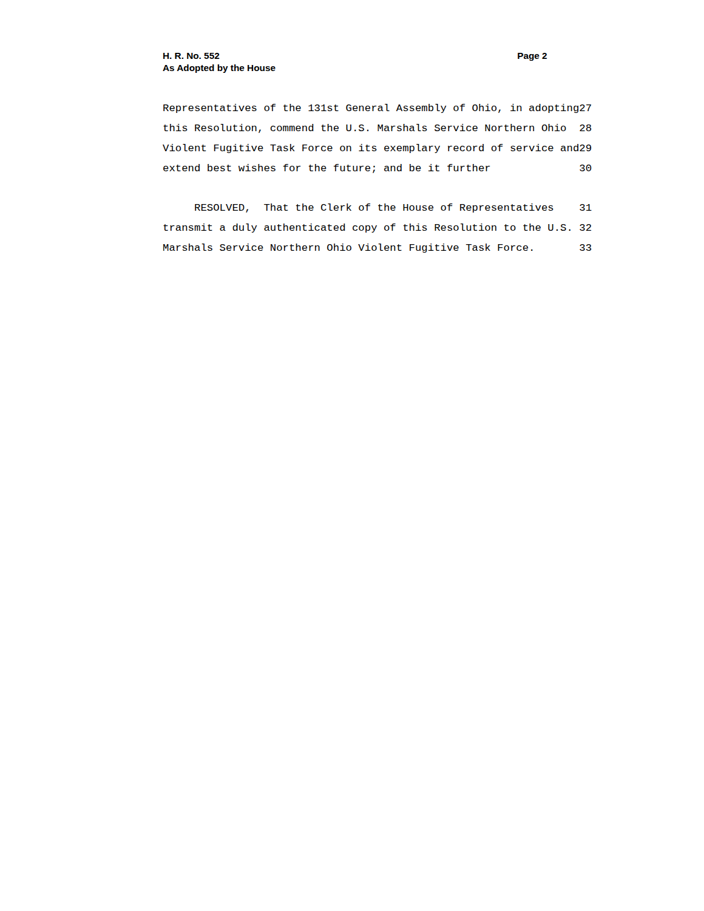H. R. No. 552
As Adopted by the House
Page 2
| Representatives of the 131st General Assembly of Ohio, in adopting | 27 |
| this Resolution, commend the U.S. Marshals Service Northern Ohio | 28 |
| Violent Fugitive Task Force on its exemplary record of service and | 29 |
| extend best wishes for the future; and be it further | 30 |
| RESOLVED, That the Clerk of the House of Representatives | 31 |
| transmit a duly authenticated copy of this Resolution to the U.S. | 32 |
| Marshals Service Northern Ohio Violent Fugitive Task Force. | 33 |